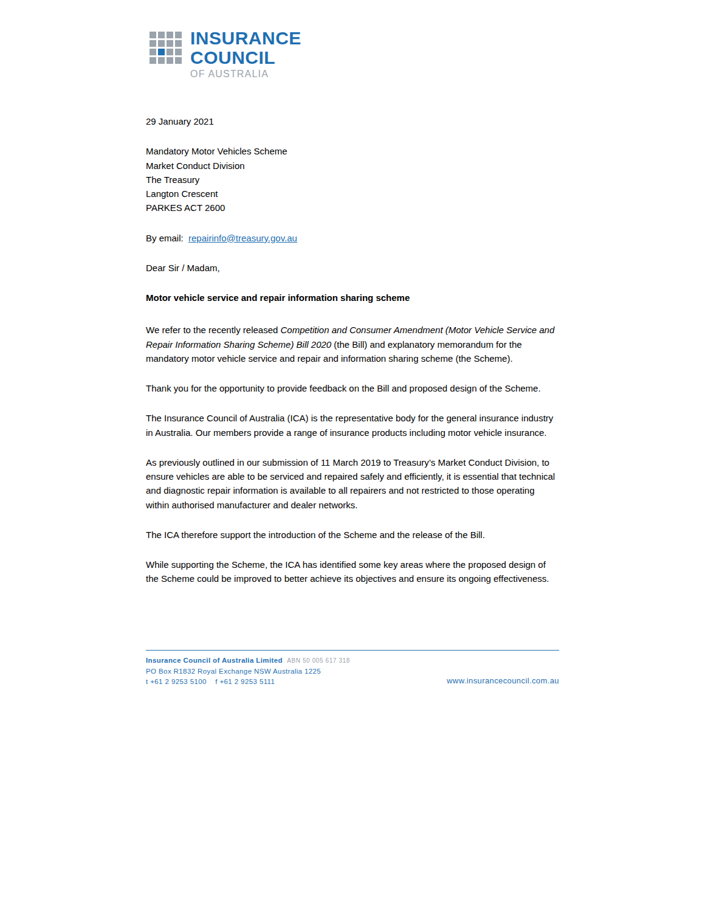INSURANCE COUNCIL OF AUSTRALIA
29 January 2021
Mandatory Motor Vehicles Scheme
Market Conduct Division
The Treasury
Langton Crescent
PARKES ACT 2600
By email: repairinfo@treasury.gov.au
Dear Sir / Madam,
Motor vehicle service and repair information sharing scheme
We refer to the recently released Competition and Consumer Amendment (Motor Vehicle Service and Repair Information Sharing Scheme) Bill 2020 (the Bill) and explanatory memorandum for the mandatory motor vehicle service and repair and information sharing scheme (the Scheme).
Thank you for the opportunity to provide feedback on the Bill and proposed design of the Scheme.
The Insurance Council of Australia (ICA) is the representative body for the general insurance industry in Australia. Our members provide a range of insurance products including motor vehicle insurance.
As previously outlined in our submission of 11 March 2019 to Treasury’s Market Conduct Division, to ensure vehicles are able to be serviced and repaired safely and efficiently, it is essential that technical and diagnostic repair information is available to all repairers and not restricted to those operating within authorised manufacturer and dealer networks.
The ICA therefore support the introduction of the Scheme and the release of the Bill.
While supporting the Scheme, the ICA has identified some key areas where the proposed design of the Scheme could be improved to better achieve its objectives and ensure its ongoing effectiveness.
Insurance Council of Australia Limited ABN 50 005 617 318
PO Box R1832 Royal Exchange NSW Australia 1225
t +61 2 9253 5100 f +61 2 9253 5111
www.insurancecouncil.com.au